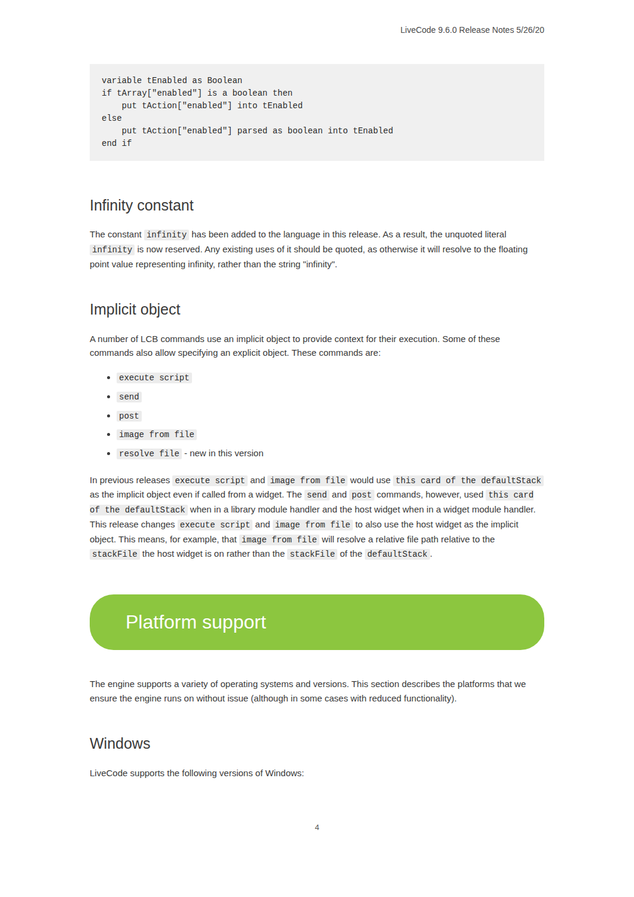LiveCode 9.6.0 Release Notes 5/26/20
variable tEnabled as Boolean
if tArray["enabled"] is a boolean then
    put tAction["enabled"] into tEnabled
else
    put tAction["enabled"] parsed as boolean into tEnabled
end if
Infinity constant
The constant infinity has been added to the language in this release. As a result, the unquoted literal infinity is now reserved. Any existing uses of it should be quoted, as otherwise it will resolve to the floating point value representing infinity, rather than the string "infinity".
Implicit object
A number of LCB commands use an implicit object to provide context for their execution. Some of these commands also allow specifying an explicit object. These commands are:
execute script
send
post
image from file
resolve file - new in this version
In previous releases execute script and image from file would use this card of the defaultStack as the implicit object even if called from a widget. The send and post commands, however, used this card of the defaultStack when in a library module handler and the host widget when in a widget module handler. This release changes execute script and image from file to also use the host widget as the implicit object. This means, for example, that image from file will resolve a relative file path relative to the stackFile the host widget is on rather than the stackFile of the defaultStack.
Platform support
The engine supports a variety of operating systems and versions. This section describes the platforms that we ensure the engine runs on without issue (although in some cases with reduced functionality).
Windows
LiveCode supports the following versions of Windows:
4